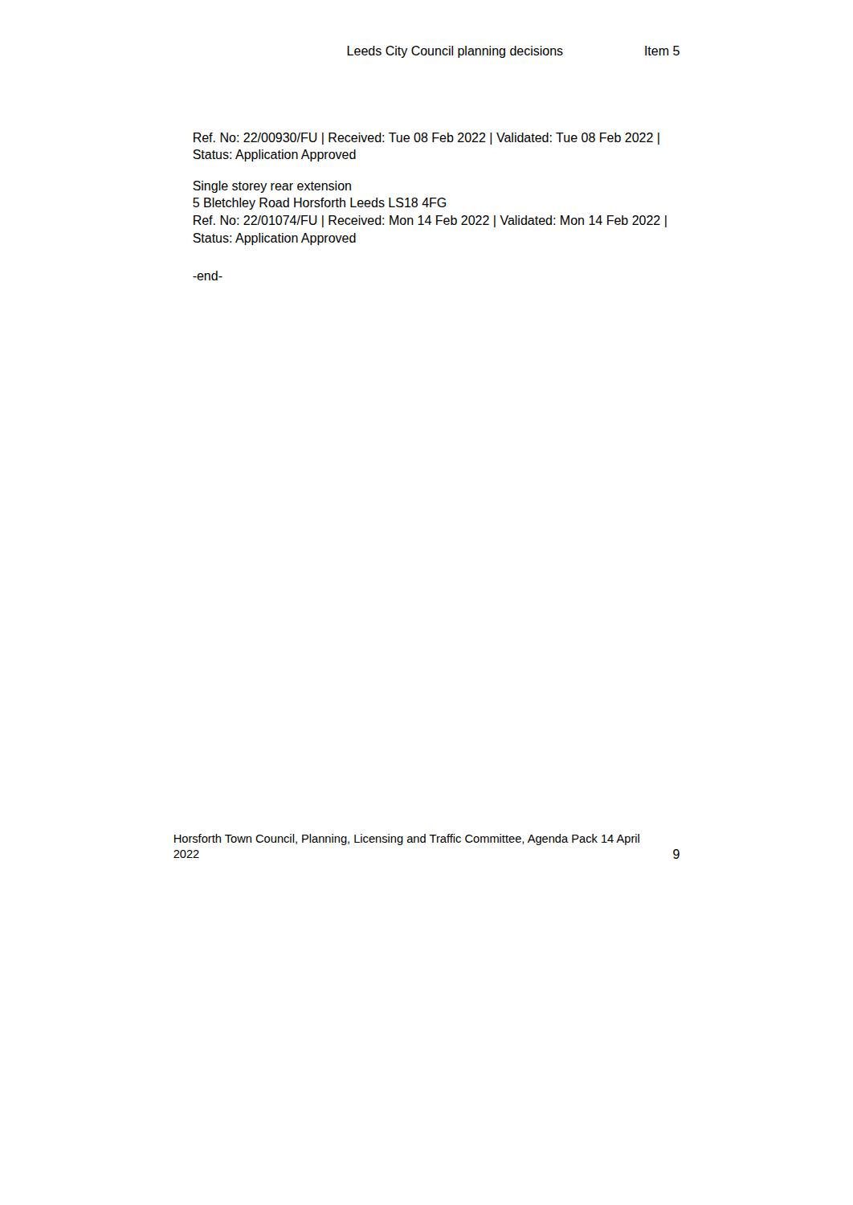Leeds City Council planning decisions
Item 5
Ref. No: 22/00930/FU | Received: Tue 08 Feb 2022 | Validated: Tue 08 Feb 2022 | Status: Application Approved
Single storey rear extension
5 Bletchley Road Horsforth Leeds LS18 4FG
Ref. No: 22/01074/FU | Received: Mon 14 Feb 2022 | Validated: Mon 14 Feb 2022 | Status: Application Approved
-end-
Horsforth Town Council, Planning, Licensing and Traffic Committee, Agenda Pack 14 April 2022
9